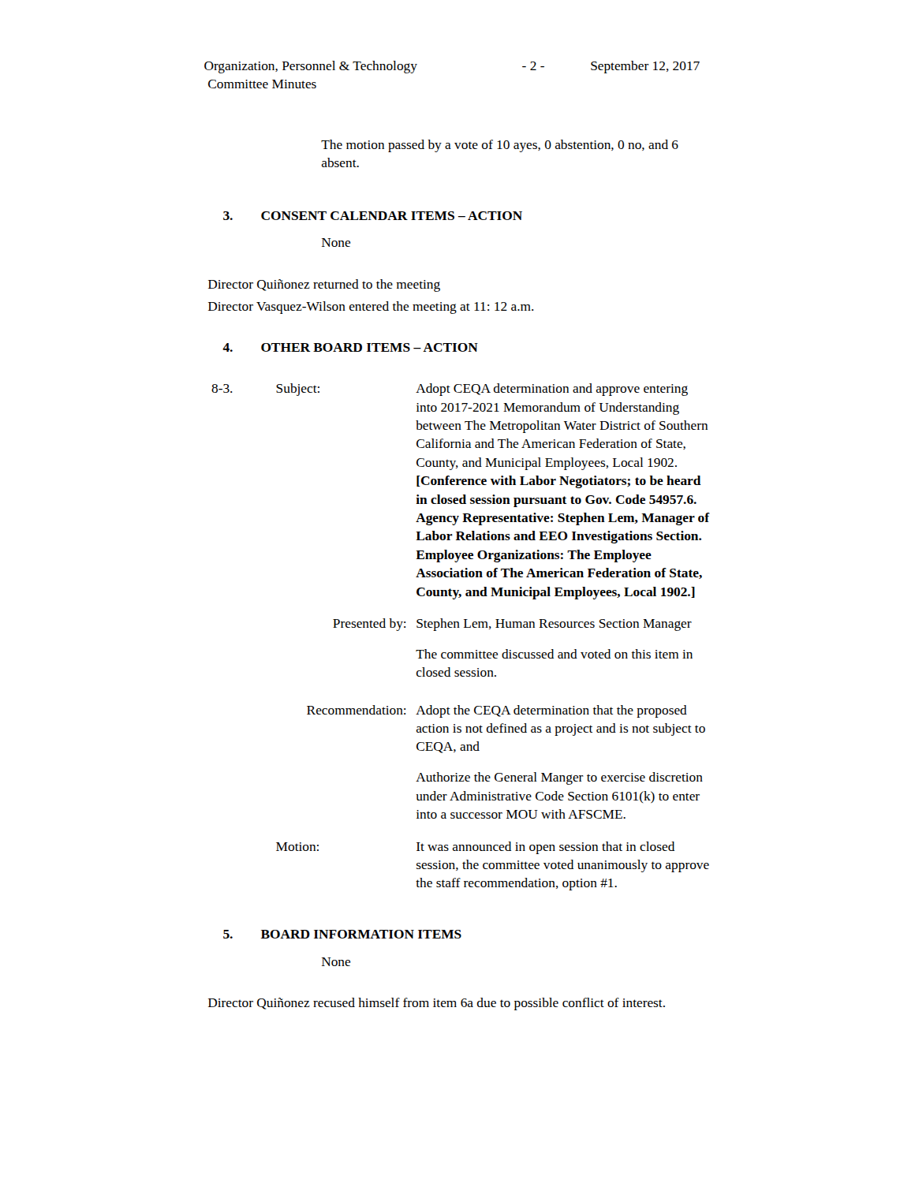Organization, Personnel & Technology
Committee Minutes
- 2 -
September 12, 2017
The motion passed by a vote of 10 ayes, 0 abstention, 0 no, and 6 absent.
3.
CONSENT CALENDAR ITEMS – ACTION
None
Director Quiñonez returned to the meeting
Director Vasquez-Wilson entered the meeting at 11: 12 a.m.
4.
OTHER BOARD ITEMS – ACTION
8-3.
Subject:
Adopt CEQA determination and approve entering into 2017-2021 Memorandum of Understanding between The Metropolitan Water District of Southern California and The American Federation of State, County, and Municipal Employees, Local 1902.
[Conference with Labor Negotiators; to be heard in closed session pursuant to Gov. Code 54957.6. Agency Representative: Stephen Lem, Manager of Labor Relations and EEO Investigations Section. Employee Organizations: The Employee Association of The American Federation of State, County, and Municipal Employees, Local 1902.]
Presented by:
Stephen Lem, Human Resources Section Manager
The committee discussed and voted on this item in closed session.
Recommendation:
Adopt the CEQA determination that the proposed action is not defined as a project and is not subject to CEQA, and
Authorize the General Manger to exercise discretion under Administrative Code Section 6101(k) to enter into a successor MOU with AFSCME.
Motion:
It was announced in open session that in closed session, the committee voted unanimously to approve the staff recommendation, option #1.
5.
BOARD INFORMATION ITEMS
None
Director Quiñonez recused himself from item 6a due to possible conflict of interest.